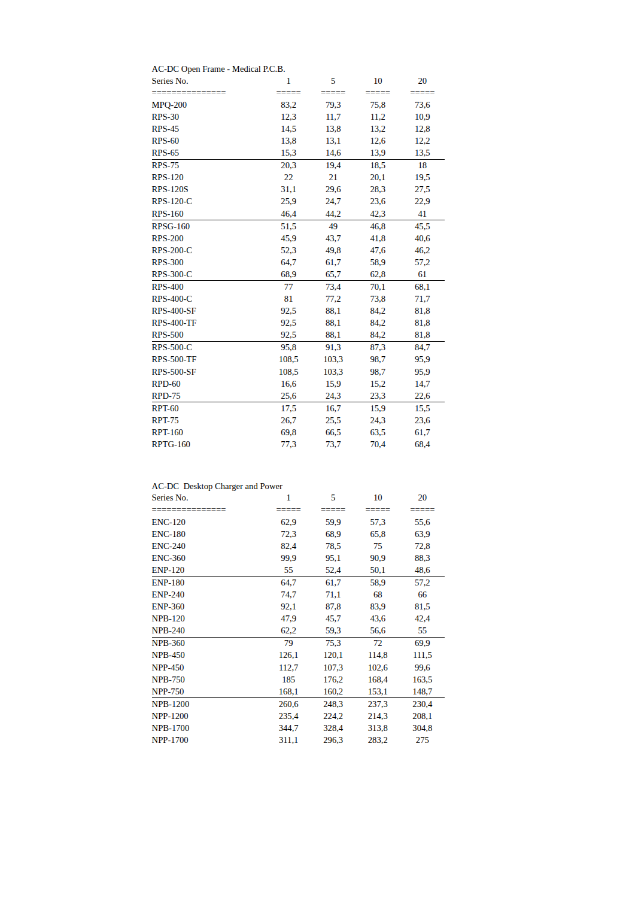| AC-DC Open Frame - Medical P.C.B. |
| Series No. | 1 | 5 | 10 | 20 |
| =============== | ===== | ===== | ===== | ===== |
| MPQ-200 | 83,2 | 79,3 | 75,8 | 73,6 |
| RPS-30 | 12,3 | 11,7 | 11,2 | 10,9 |
| RPS-45 | 14,5 | 13,8 | 13,2 | 12,8 |
| RPS-60 | 13,8 | 13,1 | 12,6 | 12,2 |
| RPS-65 | 15,3 | 14,6 | 13,9 | 13,5 |
| RPS-75 | 20,3 | 19,4 | 18,5 | 18 |
| RPS-120 | 22 | 21 | 20,1 | 19,5 |
| RPS-120S | 31,1 | 29,6 | 28,3 | 27,5 |
| RPS-120-C | 25,9 | 24,7 | 23,6 | 22,9 |
| RPS-160 | 46,4 | 44,2 | 42,3 | 41 |
| RPSG-160 | 51,5 | 49 | 46,8 | 45,5 |
| RPS-200 | 45,9 | 43,7 | 41,8 | 40,6 |
| RPS-200-C | 52,3 | 49,8 | 47,6 | 46,2 |
| RPS-300 | 64,7 | 61,7 | 58,9 | 57,2 |
| RPS-300-C | 68,9 | 65,7 | 62,8 | 61 |
| RPS-400 | 77 | 73,4 | 70,1 | 68,1 |
| RPS-400-C | 81 | 77,2 | 73,8 | 71,7 |
| RPS-400-SF | 92,5 | 88,1 | 84,2 | 81,8 |
| RPS-400-TF | 92,5 | 88,1 | 84,2 | 81,8 |
| RPS-500 | 92,5 | 88,1 | 84,2 | 81,8 |
| RPS-500-C | 95,8 | 91,3 | 87,3 | 84,7 |
| RPS-500-TF | 108,5 | 103,3 | 98,7 | 95,9 |
| RPS-500-SF | 108,5 | 103,3 | 98,7 | 95,9 |
| RPD-60 | 16,6 | 15,9 | 15,2 | 14,7 |
| RPD-75 | 25,6 | 24,3 | 23,3 | 22,6 |
| RPT-60 | 17,5 | 16,7 | 15,9 | 15,5 |
| RPT-75 | 26,7 | 25,5 | 24,3 | 23,6 |
| RPT-160 | 69,8 | 66,5 | 63,5 | 61,7 |
| RPTG-160 | 77,3 | 73,7 | 70,4 | 68,4 |
| AC-DC Desktop Charger and Power |
| Series No. | 1 | 5 | 10 | 20 |
| =============== | ===== | ===== | ===== | ===== |
| ENC-120 | 62,9 | 59,9 | 57,3 | 55,6 |
| ENC-180 | 72,3 | 68,9 | 65,8 | 63,9 |
| ENC-240 | 82,4 | 78,5 | 75 | 72,8 |
| ENC-360 | 99,9 | 95,1 | 90,9 | 88,3 |
| ENP-120 | 55 | 52,4 | 50,1 | 48,6 |
| ENP-180 | 64,7 | 61,7 | 58,9 | 57,2 |
| ENP-240 | 74,7 | 71,1 | 68 | 66 |
| ENP-360 | 92,1 | 87,8 | 83,9 | 81,5 |
| NPB-120 | 47,9 | 45,7 | 43,6 | 42,4 |
| NPB-240 | 62,2 | 59,3 | 56,6 | 55 |
| NPB-360 | 79 | 75,3 | 72 | 69,9 |
| NPB-450 | 126,1 | 120,1 | 114,8 | 111,5 |
| NPP-450 | 112,7 | 107,3 | 102,6 | 99,6 |
| NPB-750 | 185 | 176,2 | 168,4 | 163,5 |
| NPP-750 | 168,1 | 160,2 | 153,1 | 148,7 |
| NPB-1200 | 260,6 | 248,3 | 237,3 | 230,4 |
| NPP-1200 | 235,4 | 224,2 | 214,3 | 208,1 |
| NPB-1700 | 344,7 | 328,4 | 313,8 | 304,8 |
| NPP-1700 | 311,1 | 296,3 | 283,2 | 275 |